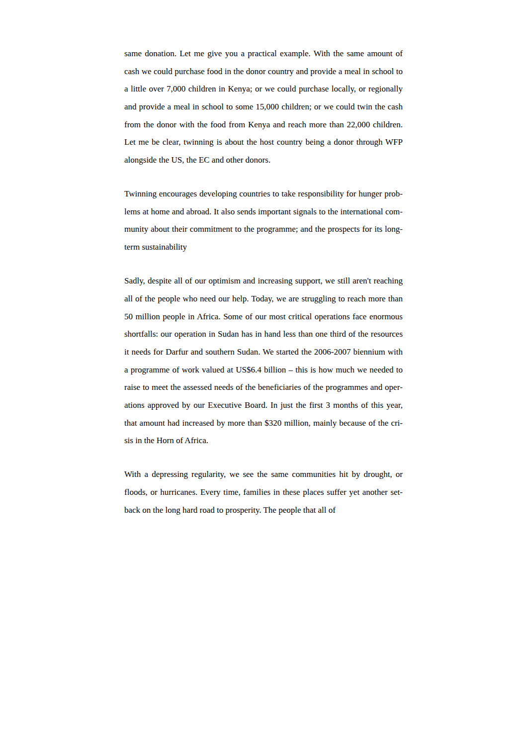same donation. Let me give you a practical example. With the same amount of cash we could purchase food in the donor country and provide a meal in school to a little over 7,000 children in Kenya; or we could purchase locally, or regionally and provide a meal in school to some 15,000 children; or we could twin the cash from the donor with the food from Kenya and reach more than 22,000 children. Let me be clear, twinning is about the host country being a donor through WFP alongside the US, the EC and other donors.
Twinning encourages developing countries to take responsibility for hunger problems at home and abroad. It also sends important signals to the international community about their commitment to the programme; and the prospects for its long-term sustainability
Sadly, despite all of our optimism and increasing support, we still aren't reaching all of the people who need our help. Today, we are struggling to reach more than 50 million people in Africa. Some of our most critical operations face enormous shortfalls: our operation in Sudan has in hand less than one third of the resources it needs for Darfur and southern Sudan. We started the 2006-2007 biennium with a programme of work valued at US$6.4 billion – this is how much we needed to raise to meet the assessed needs of the beneficiaries of the programmes and operations approved by our Executive Board. In just the first 3 months of this year, that amount had increased by more than $320 million, mainly because of the crisis in the Horn of Africa.
With a depressing regularity, we see the same communities hit by drought, or floods, or hurricanes. Every time, families in these places suffer yet another setback on the long hard road to prosperity. The people that all of